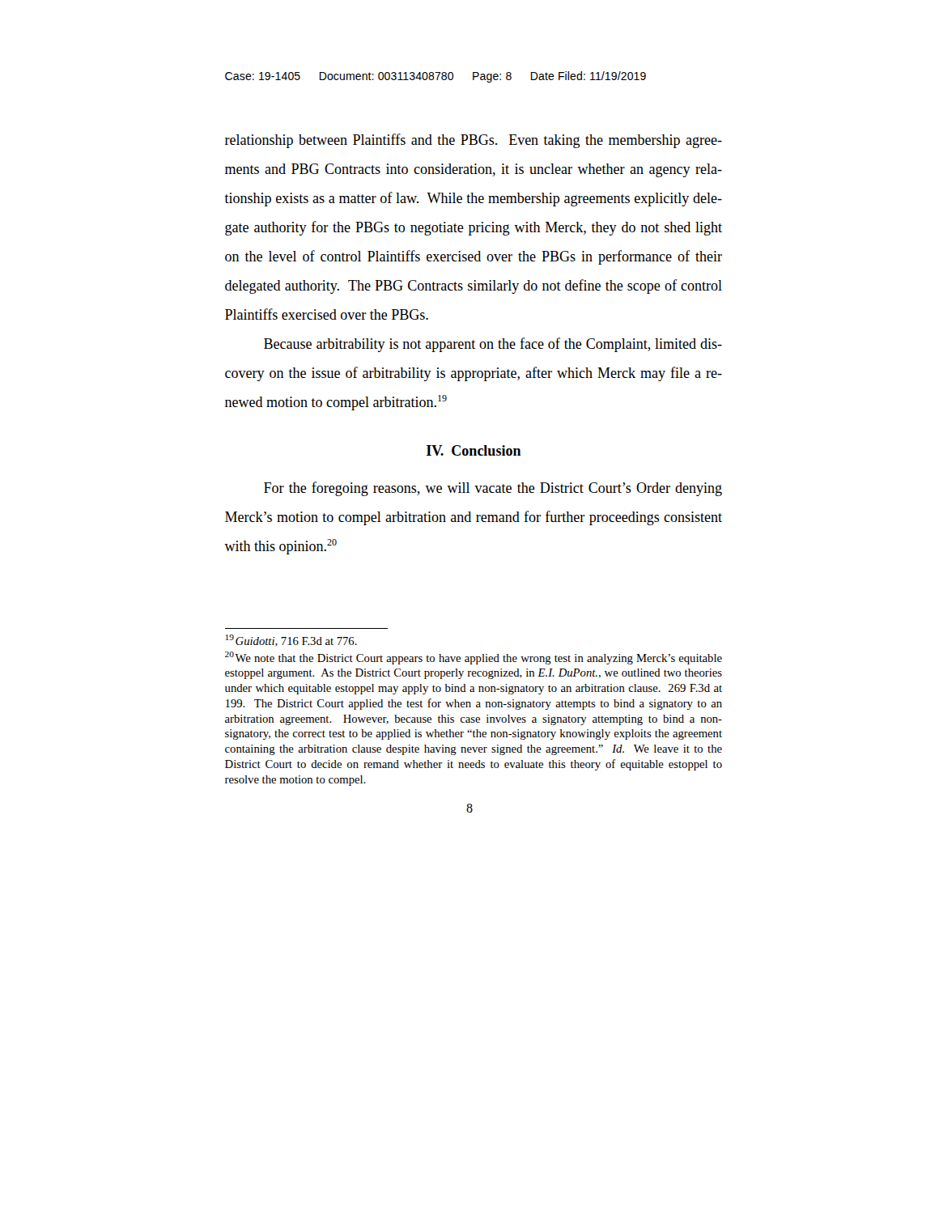Case: 19-1405 Document: 003113408780 Page: 8 Date Filed: 11/19/2019
relationship between Plaintiffs and the PBGs. Even taking the membership agreements and PBG Contracts into consideration, it is unclear whether an agency relationship exists as a matter of law. While the membership agreements explicitly delegate authority for the PBGs to negotiate pricing with Merck, they do not shed light on the level of control Plaintiffs exercised over the PBGs in performance of their delegated authority. The PBG Contracts similarly do not define the scope of control Plaintiffs exercised over the PBGs.
Because arbitrability is not apparent on the face of the Complaint, limited discovery on the issue of arbitrability is appropriate, after which Merck may file a renewed motion to compel arbitration.19
IV. Conclusion
For the foregoing reasons, we will vacate the District Court’s Order denying Merck’s motion to compel arbitration and remand for further proceedings consistent with this opinion.20
19Guidotti, 716 F.3d at 776.
20We note that the District Court appears to have applied the wrong test in analyzing Merck’s equitable estoppel argument. As the District Court properly recognized, in E.I. DuPont., we outlined two theories under which equitable estoppel may apply to bind a non-signatory to an arbitration clause. 269 F.3d at 199. The District Court applied the test for when a non-signatory attempts to bind a signatory to an arbitration agreement. However, because this case involves a signatory attempting to bind a non-signatory, the correct test to be applied is whether “the non-signatory knowingly exploits the agreement containing the arbitration clause despite having never signed the agreement.” Id. We leave it to the District Court to decide on remand whether it needs to evaluate this theory of equitable estoppel to resolve the motion to compel.
8